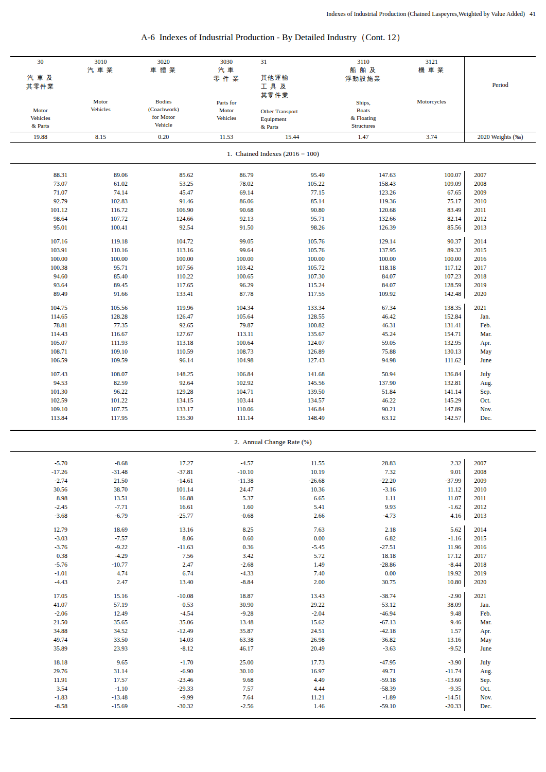Indexes of Industrial Production (Chained Laspeyres,Weighted by Value Added) 41
A-6 Indexes of Industrial Production - By Detailed Industry（Cont. 12）
| 30 汽 車 及 其零件業 Motor Vehicles & Parts | 3010 汽 車 業 Motor Vehicles | 3020 車 體 業 Bodies (Coachwork) for Motor Vehicle | 3030 汽 車 零 件 業 Parts for Motor Vehicles | 31 其他運輸 工 具 及 其零件業 Other Transport Equipment & Parts | 3110 船 舶 及 浮動設施業 Ships, Boats & Floating Structures | 3121 機 車 業 Motorcycles | Period |
| --- | --- | --- | --- | --- | --- | --- | --- |
| 19.88 | 8.15 | 0.20 | 11.53 | 15.44 | 1.47 | 3.74 | 2020 Weights (‰) |
| 1. Chained Indexes (2016 = 100) |
| 88.31 | 89.06 | 85.62 | 86.79 | 95.49 | 147.63 | 100.07 | 2007 |
| 73.07 | 61.02 | 53.25 | 78.02 | 105.22 | 158.43 | 109.09 | 2008 |
| 71.07 | 74.14 | 45.47 | 69.14 | 77.15 | 123.26 | 67.65 | 2009 |
| 92.79 | 102.83 | 91.46 | 86.06 | 85.14 | 119.36 | 75.17 | 2010 |
| 101.12 | 116.72 | 106.90 | 90.68 | 90.80 | 120.68 | 83.49 | 2011 |
| 98.64 | 107.72 | 124.66 | 92.13 | 95.71 | 132.66 | 82.14 | 2012 |
| 95.01 | 100.41 | 92.54 | 91.50 | 98.26 | 126.39 | 85.56 | 2013 |
| 107.16 | 119.18 | 104.72 | 99.05 | 105.76 | 129.14 | 90.37 | 2014 |
| 103.91 | 110.16 | 113.16 | 99.64 | 105.76 | 137.95 | 89.32 | 2015 |
| 100.00 | 100.00 | 100.00 | 100.00 | 100.00 | 100.00 | 100.00 | 2016 |
| 100.38 | 95.71 | 107.56 | 103.42 | 105.72 | 118.18 | 117.12 | 2017 |
| 94.60 | 85.40 | 110.22 | 100.65 | 107.30 | 84.07 | 107.23 | 2018 |
| 93.64 | 89.45 | 117.65 | 96.29 | 115.24 | 84.07 | 128.59 | 2019 |
| 89.49 | 91.66 | 133.41 | 87.78 | 117.55 | 109.92 | 142.48 | 2020 |
| 104.75 | 105.56 | 119.96 | 104.34 | 133.34 | 67.34 | 138.35 | 2021 |
| 114.65 | 128.28 | 126.47 | 105.64 | 128.55 | 46.42 | 152.84 | Jan. |
| 78.81 | 77.35 | 92.65 | 79.87 | 100.82 | 46.31 | 131.41 | Feb. |
| 114.43 | 116.67 | 127.67 | 113.11 | 135.67 | 45.24 | 154.71 | Mar. |
| 105.07 | 111.93 | 113.18 | 100.64 | 124.07 | 59.05 | 132.95 | Apr. |
| 108.71 | 109.10 | 110.59 | 108.73 | 126.89 | 75.88 | 130.13 | May |
| 106.59 | 109.59 | 96.14 | 104.98 | 127.43 | 94.98 | 111.62 | June |
| 107.43 | 108.07 | 148.25 | 106.84 | 141.68 | 50.94 | 136.84 | July |
| 94.53 | 82.59 | 92.64 | 102.92 | 145.56 | 137.90 | 132.81 | Aug. |
| 101.30 | 96.22 | 129.28 | 104.71 | 139.50 | 51.84 | 141.14 | Sep. |
| 102.59 | 101.22 | 134.15 | 103.44 | 134.57 | 46.22 | 145.29 | Oct. |
| 109.10 | 107.75 | 133.17 | 110.06 | 146.84 | 90.21 | 147.89 | Nov. |
| 113.84 | 117.95 | 135.30 | 111.14 | 148.49 | 63.12 | 142.57 | Dec. |
| 2. Annual Change Rate (%) |
| -5.70 | -8.68 | 17.27 | -4.57 | 11.55 | 28.83 | 2.32 | 2007 |
| -17.26 | -31.48 | -37.81 | -10.10 | 10.19 | 7.32 | 9.01 | 2008 |
| -2.74 | 21.50 | -14.61 | -11.38 | -26.68 | -22.20 | -37.99 | 2009 |
| 30.56 | 38.70 | 101.14 | 24.47 | 10.36 | -3.16 | 11.12 | 2010 |
| 8.98 | 13.51 | 16.88 | 5.37 | 6.65 | 1.11 | 11.07 | 2011 |
| -2.45 | -7.71 | 16.61 | 1.60 | 5.41 | 9.93 | -1.62 | 2012 |
| -3.68 | -6.79 | -25.77 | -0.68 | 2.66 | -4.73 | 4.16 | 2013 |
| 12.79 | 18.69 | 13.16 | 8.25 | 7.63 | 2.18 | 5.62 | 2014 |
| -3.03 | -7.57 | 8.06 | 0.60 | 0.00 | 6.82 | -1.16 | 2015 |
| -3.76 | -9.22 | -11.63 | 0.36 | -5.45 | -27.51 | 11.96 | 2016 |
| 0.38 | -4.29 | 7.56 | 3.42 | 5.72 | 18.18 | 17.12 | 2017 |
| -5.76 | -10.77 | 2.47 | -2.68 | 1.49 | -28.86 | -8.44 | 2018 |
| -1.01 | 4.74 | 6.74 | -4.33 | 7.40 | 0.00 | 19.92 | 2019 |
| -4.43 | 2.47 | 13.40 | -8.84 | 2.00 | 30.75 | 10.80 | 2020 |
| 17.05 | 15.16 | -10.08 | 18.87 | 13.43 | -38.74 | -2.90 | 2021 |
| 41.07 | 57.19 | -0.53 | 30.90 | 29.22 | -53.12 | 38.09 | Jan. |
| -2.06 | 12.49 | -4.54 | -9.28 | -2.04 | -46.94 | 9.48 | Feb. |
| 21.50 | 35.65 | 35.06 | 13.48 | 15.62 | -67.13 | 9.46 | Mar. |
| 34.88 | 34.52 | -12.49 | 35.87 | 24.51 | -42.18 | 1.57 | Apr. |
| 49.74 | 33.50 | 14.03 | 63.38 | 26.98 | -36.82 | 13.16 | May |
| 35.89 | 23.93 | -8.12 | 46.17 | 20.49 | -3.63 | -9.52 | June |
| 18.18 | 9.65 | -1.70 | 25.00 | 17.73 | -47.95 | -3.90 | July |
| 29.76 | 31.14 | -6.90 | 30.10 | 16.97 | 49.71 | -11.74 | Aug. |
| 11.91 | 17.57 | -23.46 | 9.68 | 4.49 | -59.18 | -13.60 | Sep. |
| 3.54 | -1.10 | -29.33 | 7.57 | 4.44 | -58.39 | -9.35 | Oct. |
| -1.83 | -13.48 | -9.99 | 7.64 | 11.21 | -1.89 | -14.51 | Nov. |
| -8.58 | -15.69 | -30.32 | -2.56 | 1.46 | -59.10 | -20.33 | Dec. |